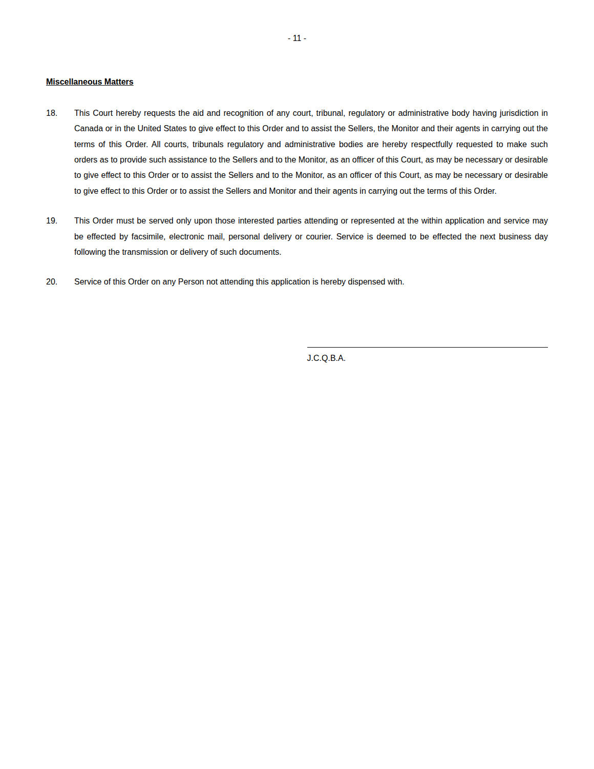- 11 -
Miscellaneous Matters
18.
This Court hereby requests the aid and recognition of any court, tribunal, regulatory or administrative body having jurisdiction in Canada or in the United States to give effect to this Order and to assist the Sellers, the Monitor and their agents in carrying out the terms of this Order. All courts, tribunals regulatory and administrative bodies are hereby respectfully requested to make such orders as to provide such assistance to the Sellers and to the Monitor, as an officer of this Court, as may be necessary or desirable to give effect to this Order or to assist the Sellers and to the Monitor, as an officer of this Court, as may be necessary or desirable to give effect to this Order or to assist the Sellers and Monitor and their agents in carrying out the terms of this Order.
19.
This Order must be served only upon those interested parties attending or represented at the within application and service may be effected by facsimile, electronic mail, personal delivery or courier. Service is deemed to be effected the next business day following the transmission or delivery of such documents.
20.
Service of this Order on any Person not attending this application is hereby dispensed with.
J.C.Q.B.A.